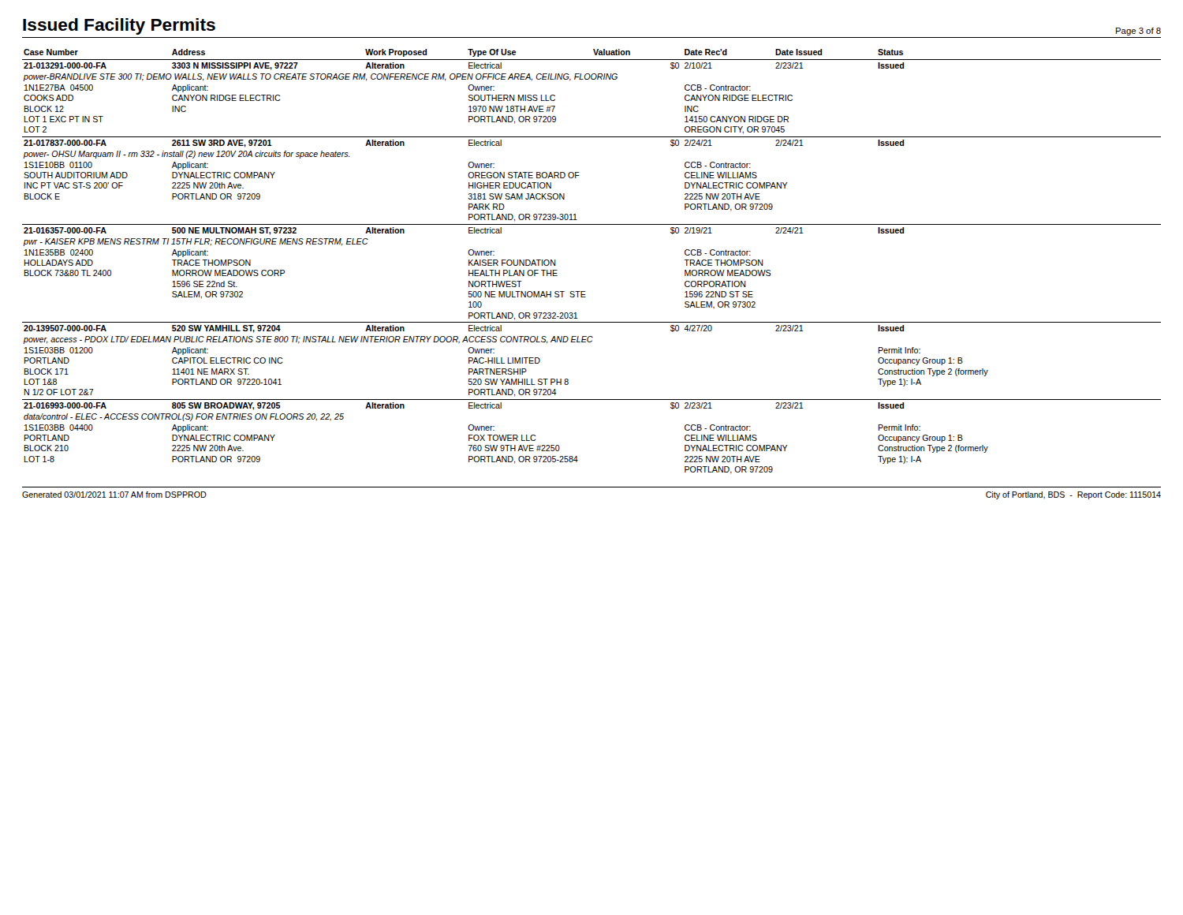Issued Facility Permits
Page 3 of 8
| Case Number | Address | Work Proposed | Type Of Use | Valuation | Date Rec'd | Date Issued | Status |
| --- | --- | --- | --- | --- | --- | --- | --- |
| 21-013291-000-00-FA | 3303 N MISSISSIPPI AVE, 97227 | Alteration | Electrical | $0 | 2/10/21 | 2/23/21 | Issued |
| power-BRANDLIVE STE 300 TI; DEMO WALLS, NEW WALLS TO CREATE STORAGE RM, CONFERENCE RM, OPEN OFFICE AREA, CEILING, FLOORING |
| 1N1E27BA 04500 COOKS ADD BLOCK 12 LOT 1 EXC PT IN ST LOT 2 | Applicant: CANYON RIDGE ELECTRIC INC | Owner: SOUTHERN MISS LLC 1970 NW 18TH AVE #7 PORTLAND, OR 97209 | CCB - Contractor: CANYON RIDGE ELECTRIC INC 14150 CANYON RIDGE DR OREGON CITY, OR 97045 | |
| 21-017837-000-00-FA | 2611 SW 3RD AVE, 97201 | Alteration | Electrical | $0 | 2/24/21 | 2/24/21 | Issued |
| power- OHSU Marquam II - rm 332 - install (2) new 120V 20A circuits for space heaters. |
| 1S1E10BB 01100 SOUTH AUDITORIUM ADD INC PT VAC ST-S 200' OF BLOCK E | Applicant: DYNALECTRIC COMPANY 2225 NW 20th Ave. PORTLAND OR 97209 | Owner: OREGON STATE BOARD OF HIGHER EDUCATION 3181 SW SAM JACKSON PARK RD PORTLAND, OR 97239-3011 | CCB - Contractor: CELINE WILLIAMS DYNALECTRIC COMPANY 2225 NW 20TH AVE PORTLAND, OR 97209 | |
| 21-016357-000-00-FA | 500 NE MULTNOMAH ST, 97232 | Alteration | Electrical | $0 | 2/19/21 | 2/24/21 | Issued |
| pwr - KAISER KPB MENS RESTRM TI 15TH FLR; RECONFIGURE MENS RESTRM, ELEC |
| 1N1E35BB 02400 HOLLADAYS ADD BLOCK 73&80 TL 2400 | Applicant: TRACE THOMPSON MORROW MEADOWS CORP 1596 SE 22nd St. SALEM, OR 97302 | Owner: KAISER FOUNDATION HEALTH PLAN OF THE NORTHWEST 500 NE MULTNOMAH ST STE 100 PORTLAND, OR 97232-2031 | CCB - Contractor: TRACE THOMPSON MORROW MEADOWS CORPORATION 1596 22ND ST SE SALEM, OR 97302 | |
| 20-139507-000-00-FA | 520 SW YAMHILL ST, 97204 | Alteration | Electrical | $0 | 4/27/20 | 2/23/21 | Issued |
| power, access - PDOX LTD/ EDELMAN PUBLIC RELATIONS STE 800 TI; INSTALL NEW INTERIOR ENTRY DOOR, ACCESS CONTROLS, AND ELEC |
| 1S1E03BB 01200 PORTLAND BLOCK 171 LOT 1&8 N 1/2 OF LOT 2&7 | Applicant: CAPITOL ELECTRIC CO INC 11401 NE MARX ST. PORTLAND OR 97220-1041 | Owner: PAC-HILL LIMITED PARTNERSHIP 520 SW YAMHILL ST PH 8 PORTLAND, OR 97204 | | Permit Info: Occupancy Group 1: B Construction Type 2 (formerly Type 1): I-A |
| 21-016993-000-00-FA | 805 SW BROADWAY, 97205 | Alteration | Electrical | $0 | 2/23/21 | 2/23/21 | Issued |
| data/control - ELEC - ACCESS CONTROL(S) FOR ENTRIES ON FLOORS 20, 22, 25 |
| 1S1E03BB 04400 PORTLAND BLOCK 210 LOT 1-8 | Applicant: DYNALECTRIC COMPANY 2225 NW 20th Ave. PORTLAND OR 97209 | Owner: FOX TOWER LLC 760 SW 9TH AVE #2250 PORTLAND, OR 97205-2584 | CCB - Contractor: CELINE WILLIAMS DYNALECTRIC COMPANY 2225 NW 20TH AVE PORTLAND, OR 97209 | Permit Info: Occupancy Group 1: B Construction Type 2 (formerly Type 1): I-A |
Generated 03/01/2021 11:07 AM from DSPPROD
City of Portland, BDS - Report Code: 1115014